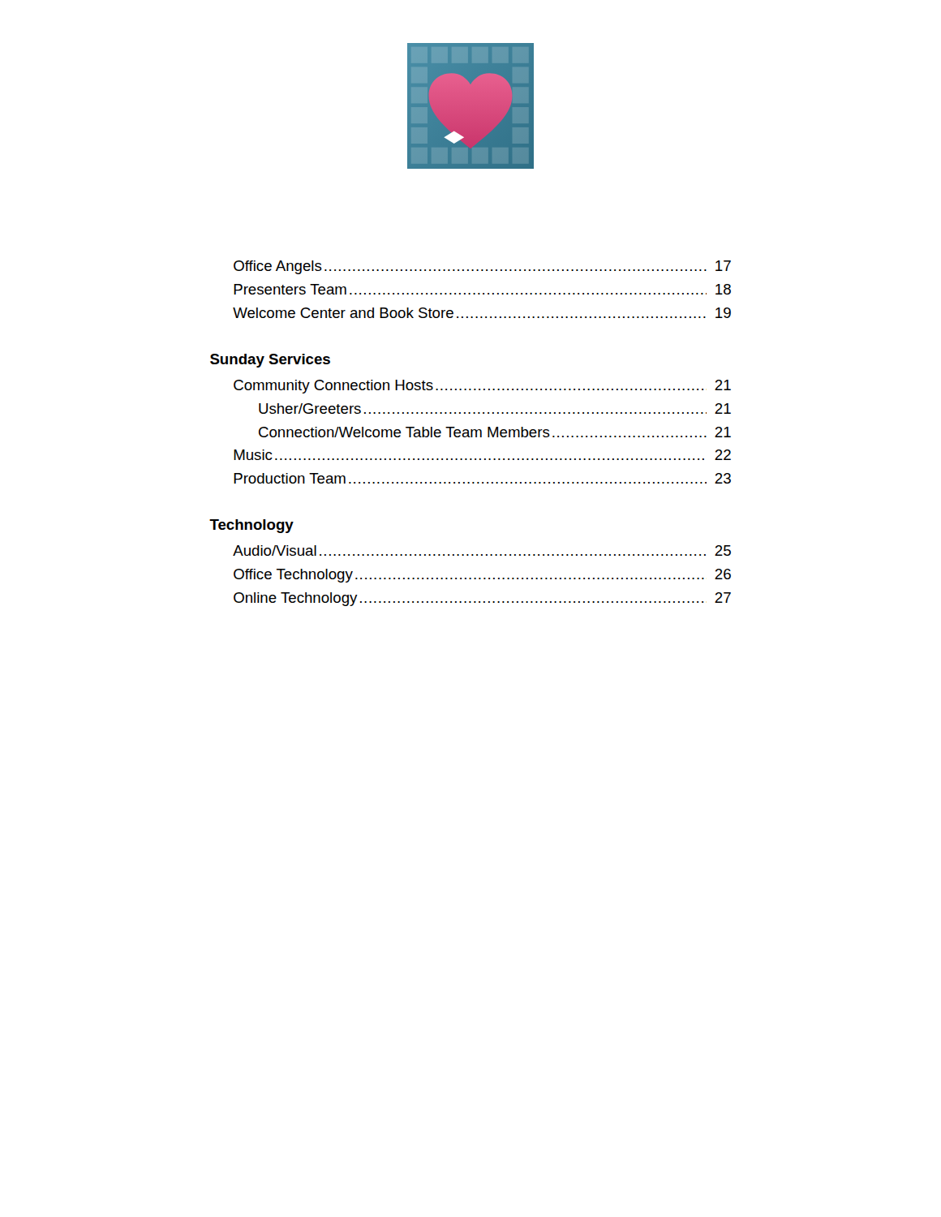Office Angels .................................................................................................. 17
Presenters Team .............................................................................................. 18
Welcome Center and Book Store ..................................................................... 19
Sunday Services
Community Connection Hosts ........................................................................... 21
Usher/Greeters ............................................................................................ 21
Connection/Welcome Table Team Members ............................................. 21
Music ........................................................................................................... 22
Production Team ............................................................................................. 23
Technology
Audio/Visual ................................................................................................ 25
Office Technology ............................................................................................ 26
Online Technology .......................................................................................... 27